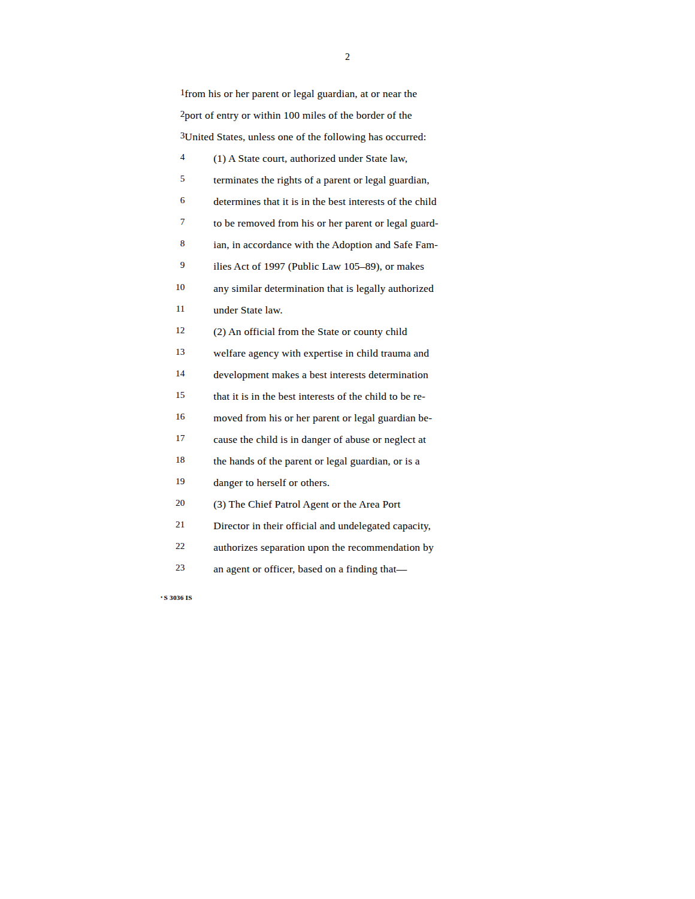2
| 1 | from his or her parent or legal guardian, at or near the |
| 2 | port of entry or within 100 miles of the border of the |
| 3 | United States, unless one of the following has occurred: |
| 4 | (1) A State court, authorized under State law, |
| 5 | terminates the rights of a parent or legal guardian, |
| 6 | determines that it is in the best interests of the child |
| 7 | to be removed from his or her parent or legal guard- |
| 8 | ian, in accordance with the Adoption and Safe Fam- |
| 9 | ilies Act of 1997 (Public Law 105–89), or makes |
| 10 | any similar determination that is legally authorized |
| 11 | under State law. |
| 12 | (2) An official from the State or county child |
| 13 | welfare agency with expertise in child trauma and |
| 14 | development makes a best interests determination |
| 15 | that it is in the best interests of the child to be re- |
| 16 | moved from his or her parent or legal guardian be- |
| 17 | cause the child is in danger of abuse or neglect at |
| 18 | the hands of the parent or legal guardian, or is a |
| 19 | danger to herself or others. |
| 20 | (3) The Chief Patrol Agent or the Area Port |
| 21 | Director in their official and undelegated capacity, |
| 22 | authorizes separation upon the recommendation by |
| 23 | an agent or officer, based on a finding that— |
•S 3036 IS